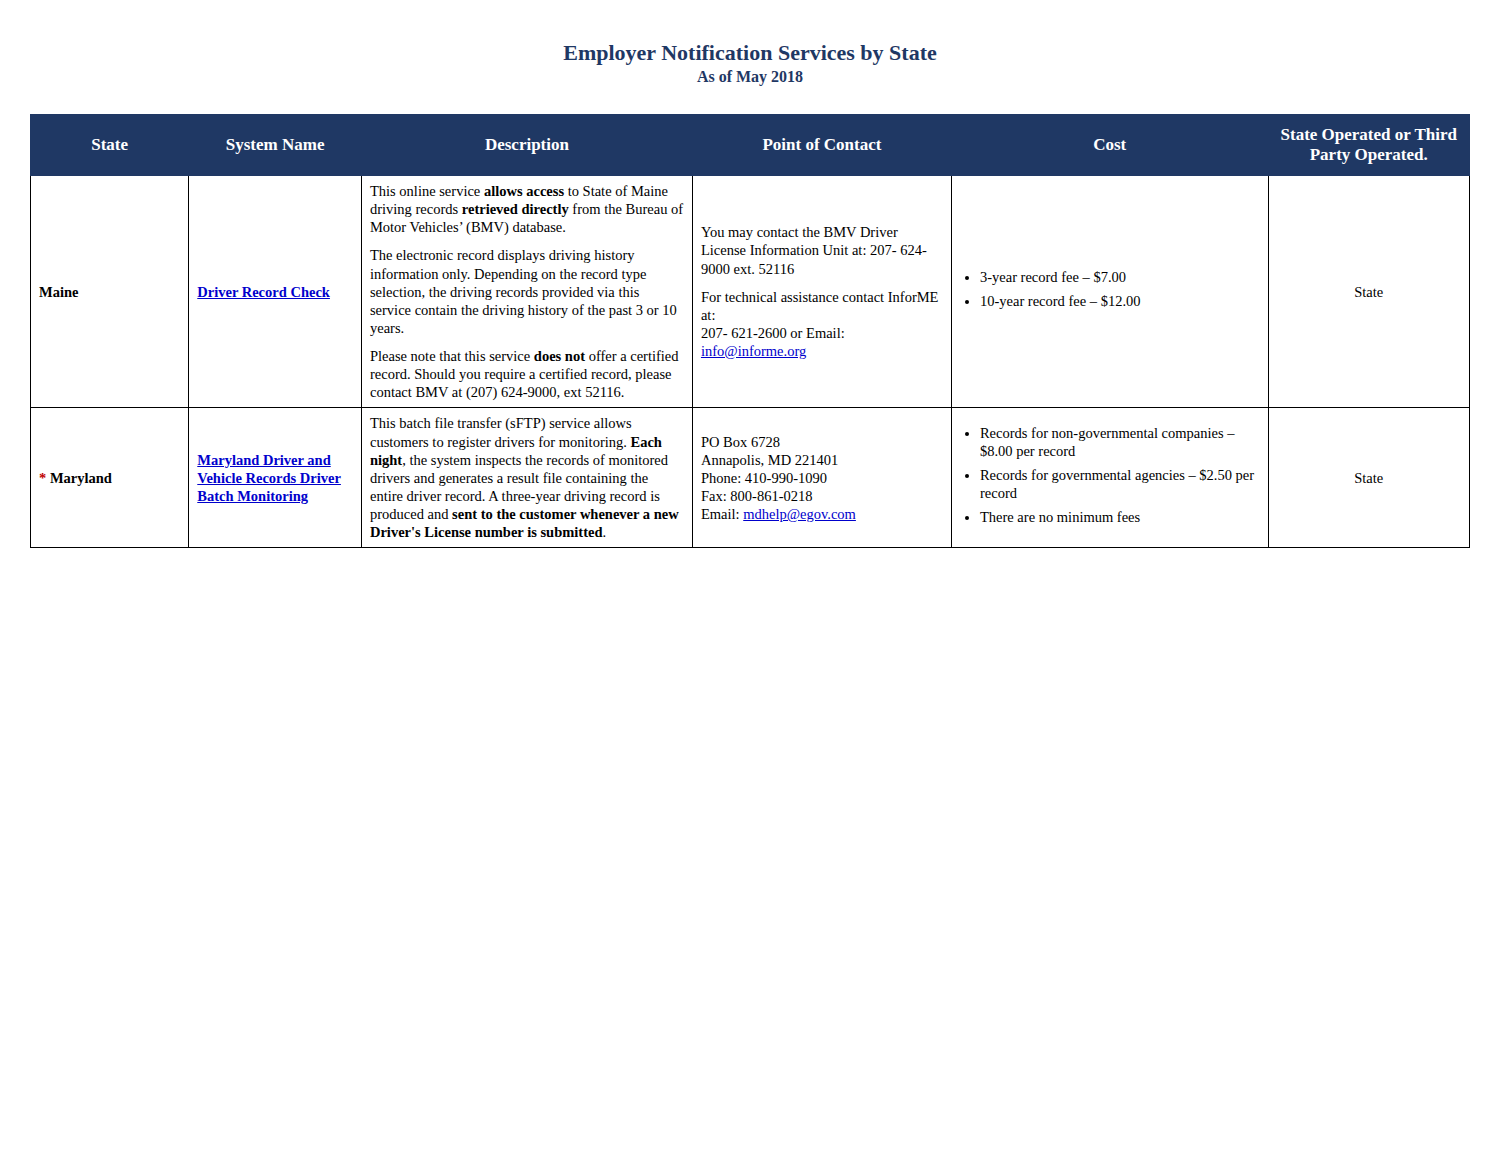Employer Notification Services by State
As of May 2018
| State | System Name | Description | Point of Contact | Cost | State Operated or Third Party Operated. |
| --- | --- | --- | --- | --- | --- |
| Maine | Driver Record Check | This online service allows access to State of Maine driving records retrieved directly from the Bureau of Motor Vehicles’ (BMV) database. The electronic record displays driving history information only. Depending on the record type selection, the driving records provided via this service contain the driving history of the past 3 or 10 years. Please note that this service does not offer a certified record. Should you require a certified record, please contact BMV at (207) 624-9000, ext 52116. | You may contact the BMV Driver License Information Unit at: 207- 624-9000 ext. 52116 For technical assistance contact InforME at: 207- 621-2600 or Email: info@informe.org | 3-year record fee – $7.00 10-year record fee – $12.00 | State |
| * Maryland | Maryland Driver and Vehicle Records Driver Batch Monitoring | This batch file transfer (sFTP) service allows customers to register drivers for monitoring. Each night , the system inspects the records of monitored drivers and generates a result file containing the entire driver record. A three-year driving record is produced and sent to the customer whenever a new Driver's License number is submitted . | PO Box 6728 Annapolis, MD 221401 Phone: 410-990-1090 Fax: 800-861-0218 Email: mdhelp@egov.com | Records for non-governmental companies – $8.00 per record Records for governmental agencies – $2.50 per record There are no minimum fees | State |